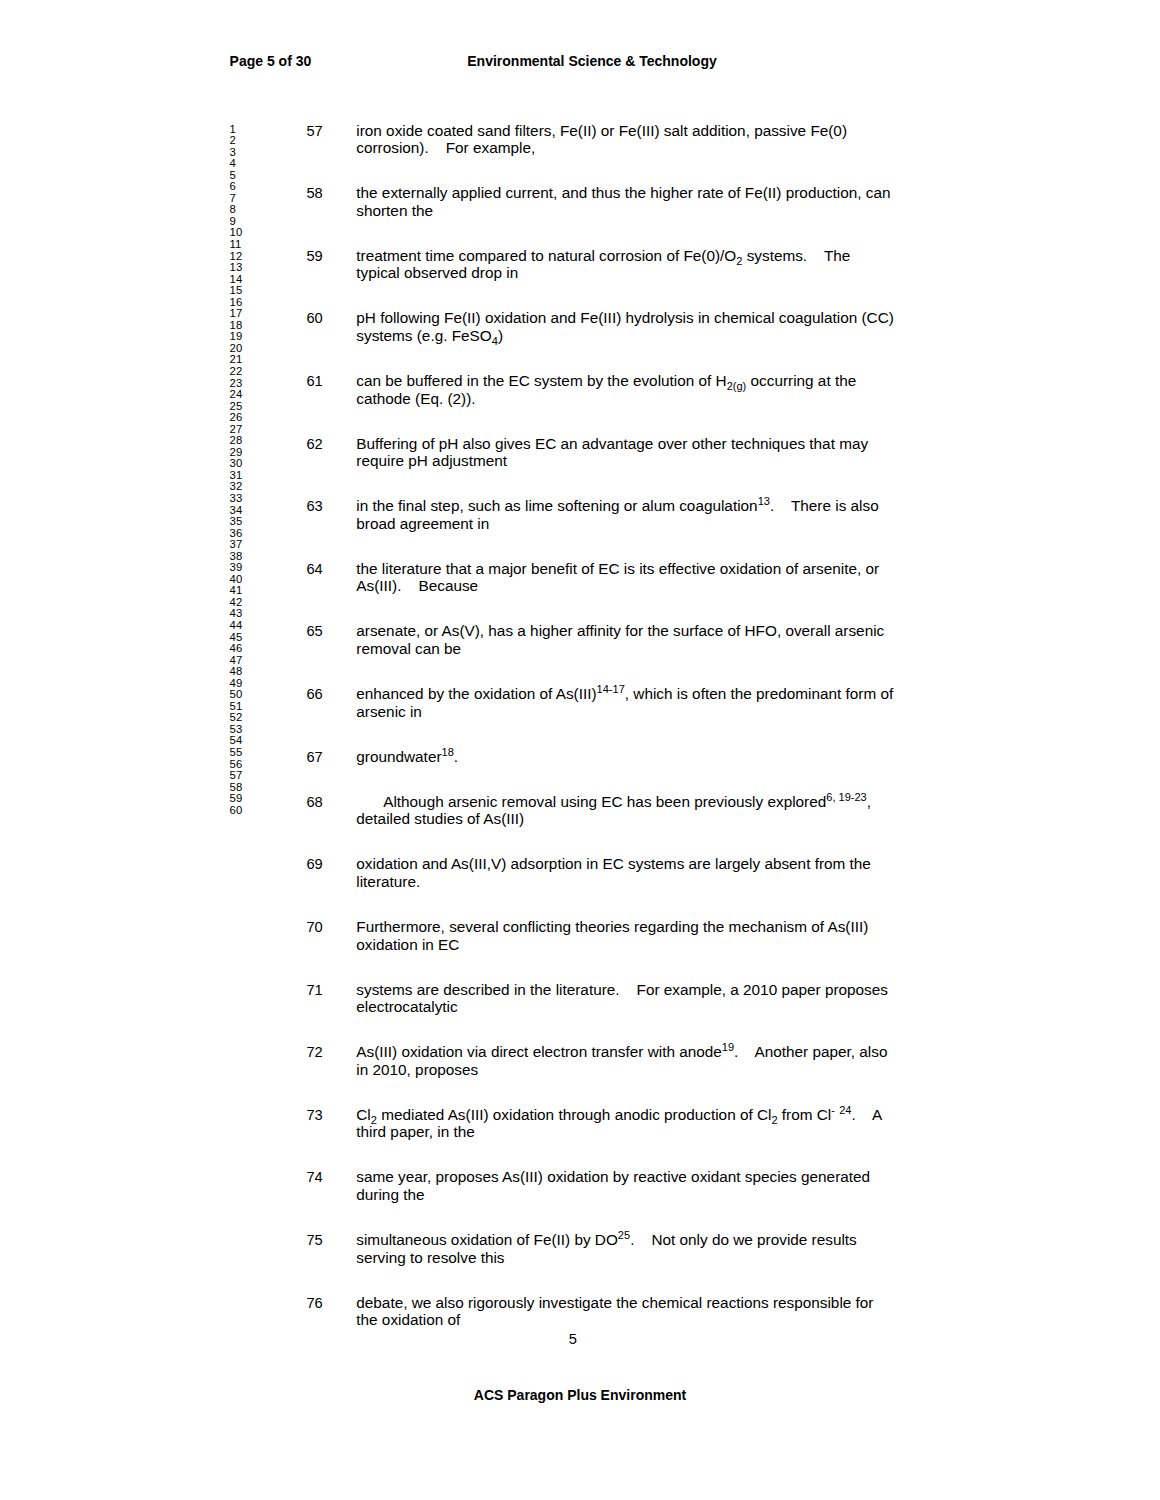Page 5 of 30
Environmental Science & Technology
1
2
3
4
5
6
7
8
9
10
11
12
13
14
15
16
17
18
19
20
21
22
23
24
25
26
27
28
29
30
31
32
33
34
35
36
37
38
39
40
41
42
43
44
45
46
47
48
49
50
51
52
53
54
55
56
57
58
59
60
57
iron oxide coated sand filters, Fe(II) or Fe(III) salt addition, passive Fe(0) corrosion). For example,
58
the externally applied current, and thus the higher rate of Fe(II) production, can shorten the
59
treatment time compared to natural corrosion of Fe(0)/O2 systems. The typical observed drop in
60
pH following Fe(II) oxidation and Fe(III) hydrolysis in chemical coagulation (CC) systems (e.g. FeSO4)
61
can be buffered in the EC system by the evolution of H2(g) occurring at the cathode (Eq. (2)).
62
Buffering of pH also gives EC an advantage over other techniques that may require pH adjustment
63
in the final step, such as lime softening or alum coagulation13. There is also broad agreement in
64
the literature that a major benefit of EC is its effective oxidation of arsenite, or As(III). Because
65
arsenate, or As(V), has a higher affinity for the surface of HFO, overall arsenic removal can be
66
enhanced by the oxidation of As(III)14-17, which is often the predominant form of arsenic in
67
groundwater18.
68
Although arsenic removal using EC has been previously explored6, 19-23, detailed studies of As(III)
69
oxidation and As(III,V) adsorption in EC systems are largely absent from the literature.
70
Furthermore, several conflicting theories regarding the mechanism of As(III) oxidation in EC
71
systems are described in the literature. For example, a 2010 paper proposes electrocatalytic
72
As(III) oxidation via direct electron transfer with anode19. Another paper, also in 2010, proposes
73
Cl2 mediated As(III) oxidation through anodic production of Cl2 from Cl- 24. A third paper, in the
74
same year, proposes As(III) oxidation by reactive oxidant species generated during the
75
simultaneous oxidation of Fe(II) by DO25. Not only do we provide results serving to resolve this
76
debate, we also rigorously investigate the chemical reactions responsible for the oxidation of
5
ACS Paragon Plus Environment